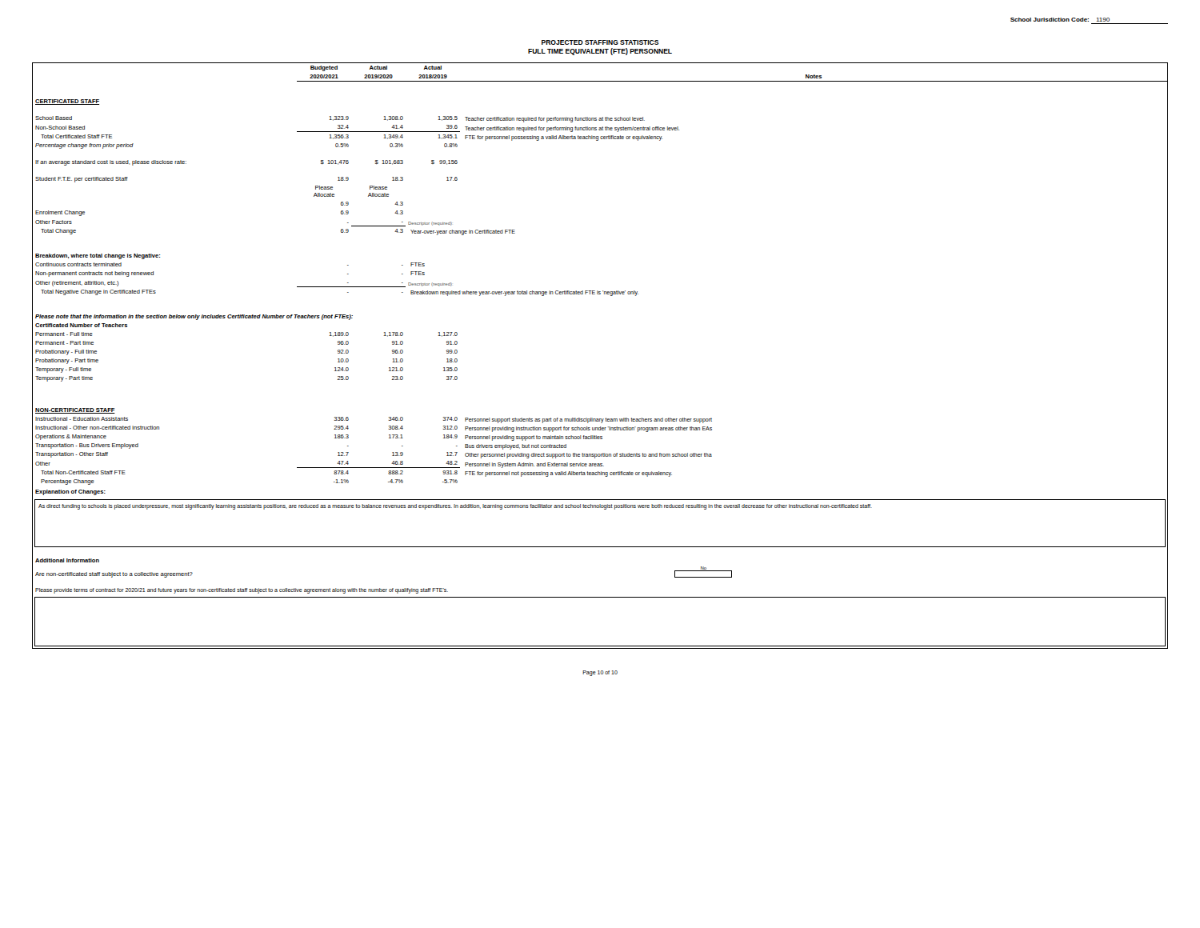School Jurisdiction Code: 1190
PROJECTED STAFFING STATISTICS
FULL TIME EQUIVALENT (FTE) PERSONNEL
| | Budgeted | Actual | Actual | |
| | 2020/2021 | 2019/2020 | 2018/2019 | Notes |
| CERTIFICATED STAFF | | | | |
| School Based | 1,323.9 | 1,308.0 | 1,305.5 | Teacher certification required for performing functions at the school level. |
| Non-School Based | 32.4 | 41.4 | 39.6 | Teacher certification required for performing functions at the system/central office level. |
| Total Certificated Staff FTE | 1,356.3 | 1,349.4 | 1,345.1 | FTE for personnel possessing a valid Alberta teaching certificate or equivalency. |
| Percentage change from prior period | 0.5% | 0.3% | 0.8% | |
| If an average standard cost is used, please disclose rate: | $ 101,476 | $ 101,683 | $ 99,156 | |
| Student F.T.E. per certificated Staff | 18.9 | 18.3 | 17.6 | |
| | Please Allocate | Please Allocate | | |
| | 6.9 | 4.3 | | |
| Enrolment Change | 6.9 | 4.3 | | |
| Other Factors | - | - | Descriptor (required): | |
| Total Change | 6.9 | 4.3 | Year-over-year change in Certificated FTE |
| Breakdown, where total change is Negative: | | | | |
| Continuous contracts terminated | - | - | FTEs | |
| Non-permanent contracts not being renewed | - | - | FTEs | |
| Other (retirement, attrition, etc.) | - | - | Descriptor (required): | |
| Total Negative Change in Certificated FTEs | - | - | Breakdown required where year-over-year total change in Certificated FTE is 'negative' only. |
| Please note that the information in the section below only includes Certificated Number of Teachers (not FTEs): |
| Certificated Number of Teachers | | | | |
| Permanent - Full time | 1,189.0 | 1,178.0 | 1,127.0 | |
| Permanent - Part time | 96.0 | 91.0 | 91.0 | |
| Probationary - Full time | 92.0 | 96.0 | 99.0 | |
| Probationary - Part time | 10.0 | 11.0 | 18.0 | |
| Temporary - Full time | 124.0 | 121.0 | 135.0 | |
| Temporary - Part time | 25.0 | 23.0 | 37.0 | |
| NON-CERTIFICATED STAFF | | | | |
| Instructional - Education Assistants | 336.6 | 346.0 | 374.0 | Personnel support students as part of a multidisciplinary team with teachers and other other support |
| Instructional - Other non-certificated instruction | 295.4 | 308.4 | 312.0 | Personnel providing instruction support for schools under 'Instruction' program areas other than EAs |
| Operations & Maintenance | 186.3 | 173.1 | 184.9 | Personnel providing support to maintain school facilities |
| Transportation - Bus Drivers Employed | - | - | - | Bus drivers employed, but not contracted |
| Transportation - Other Staff | 12.7 | 13.9 | 12.7 | Other personnel providing direct support to the transportion of students to and from school other tha |
| Other | 47.4 | 46.8 | 48.2 | Personnel in System Admin. and External service areas. |
| Total Non-Certificated Staff FTE | 878.4 | 888.2 | 931.8 | FTE for personnel not possessing a valid Alberta teaching certificate or equivalency. |
| Percentage Change | -1.1% | -4.7% | -5.7% | |
| Explanation of Changes: |
As direct funding to schools is placed underpressure, most significantly learning assistants positions, are reduced as a measure to balance revenues and expenditures. In addition, learning commons facilitator and school technologist positions were both reduced resulting in the overall decrease for other instructional non-certificated staff.
| Additional Information |
| Are non-certificated staff subject to a collective agreement? | No | |
| Please provide terms of contract for 2020/21 and future years for non-certificated staff subject to a collective agreement along with the number of qualifying staff FTE's. |
Page 10 of 10